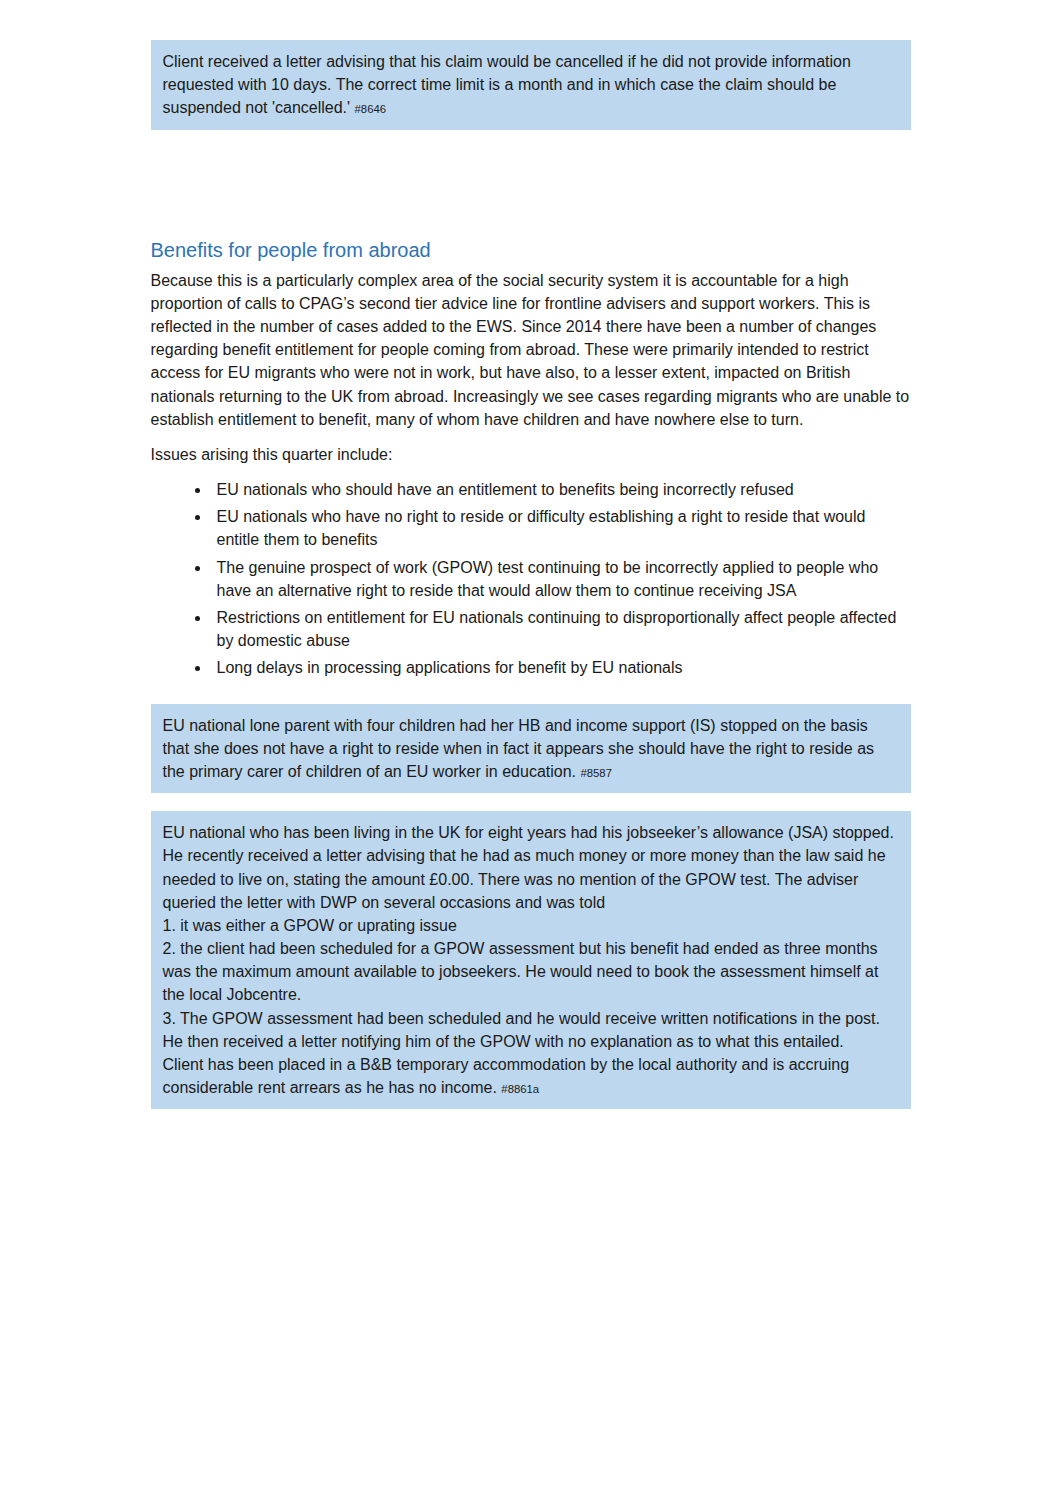Client received a letter advising that his claim would be cancelled if he did not provide information requested with 10 days. The correct time limit is a month and in which case the claim should be suspended not 'cancelled.' #8646
Benefits for people from abroad
Because this is a particularly complex area of the social security system it is accountable for a high proportion of calls to CPAG’s second tier advice line for frontline advisers and support workers. This is reflected in the number of cases added to the EWS. Since 2014 there have been a number of changes regarding benefit entitlement for people coming from abroad. These were primarily intended to restrict access for EU migrants who were not in work, but have also, to a lesser extent, impacted on British nationals returning to the UK from abroad. Increasingly we see cases regarding migrants who are unable to establish entitlement to benefit, many of whom have children and have nowhere else to turn.
Issues arising this quarter include:
EU nationals who should have an entitlement to benefits being incorrectly refused
EU nationals who have no right to reside or difficulty establishing a right to reside that would entitle them to benefits
The genuine prospect of work (GPOW) test continuing to be incorrectly applied to people who have an alternative right to reside that would allow them to continue receiving JSA
Restrictions on entitlement for EU nationals continuing to disproportionally affect people affected by domestic abuse
Long delays in processing applications for benefit by EU nationals
EU national lone parent with four children had her HB and income support (IS) stopped on the basis that she does not have a right to reside when in fact it appears she should have the right to reside as the primary carer of children of an EU worker in education. #8587
EU national who has been living in the UK for eight years had his jobseeker’s allowance (JSA) stopped. He recently received a letter advising that he had as much money or more money than the law said he needed to live on, stating the amount £0.00. There was no mention of the GPOW test. The adviser queried the letter with DWP on several occasions and was told
1. it was either a GPOW or uprating issue
2. the client had been scheduled for a GPOW assessment but his benefit had ended as three months was the maximum amount available to jobseekers. He would need to book the assessment himself at the local Jobcentre.
3. The GPOW assessment had been scheduled and he would receive written notifications in the post. He then received a letter notifying him of the GPOW with no explanation as to what this entailed.
Client has been placed in a B&B temporary accommodation by the local authority and is accruing considerable rent arrears as he has no income. #8861a